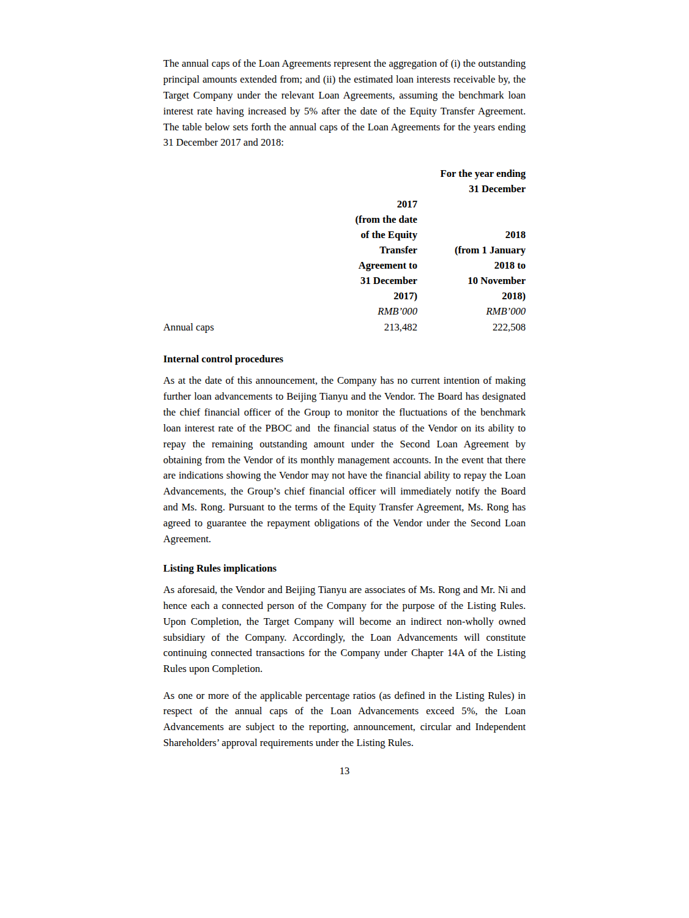The annual caps of the Loan Agreements represent the aggregation of (i) the outstanding principal amounts extended from; and (ii) the estimated loan interests receivable by, the Target Company under the relevant Loan Agreements, assuming the benchmark loan interest rate having increased by 5% after the date of the Equity Transfer Agreement. The table below sets forth the annual caps of the Loan Agreements for the years ending 31 December 2017 and 2018:
| | For the year ending |
| | 31 December |
| | 2017 | |
| | (from the date | |
| | of the Equity | 2018 |
| | Transfer | (from 1 January |
| | Agreement to | 2018 to |
| | 31 December | 10 November |
| | 2017) | 2018) |
| | RMB’000 | RMB’000 |
| Annual caps | 213,482 | 222,508 |
Internal control procedures
As at the date of this announcement, the Company has no current intention of making further loan advancements to Beijing Tianyu and the Vendor. The Board has designated the chief financial officer of the Group to monitor the fluctuations of the benchmark loan interest rate of the PBOC and the financial status of the Vendor on its ability to repay the remaining outstanding amount under the Second Loan Agreement by obtaining from the Vendor of its monthly management accounts. In the event that there are indications showing the Vendor may not have the financial ability to repay the Loan Advancements, the Group’s chief financial officer will immediately notify the Board and Ms. Rong. Pursuant to the terms of the Equity Transfer Agreement, Ms. Rong has agreed to guarantee the repayment obligations of the Vendor under the Second Loan Agreement.
Listing Rules implications
As aforesaid, the Vendor and Beijing Tianyu are associates of Ms. Rong and Mr. Ni and hence each a connected person of the Company for the purpose of the Listing Rules. Upon Completion, the Target Company will become an indirect non-wholly owned subsidiary of the Company. Accordingly, the Loan Advancements will constitute continuing connected transactions for the Company under Chapter 14A of the Listing Rules upon Completion.
As one or more of the applicable percentage ratios (as defined in the Listing Rules) in respect of the annual caps of the Loan Advancements exceed 5%, the Loan Advancements are subject to the reporting, announcement, circular and Independent Shareholders’ approval requirements under the Listing Rules.
13